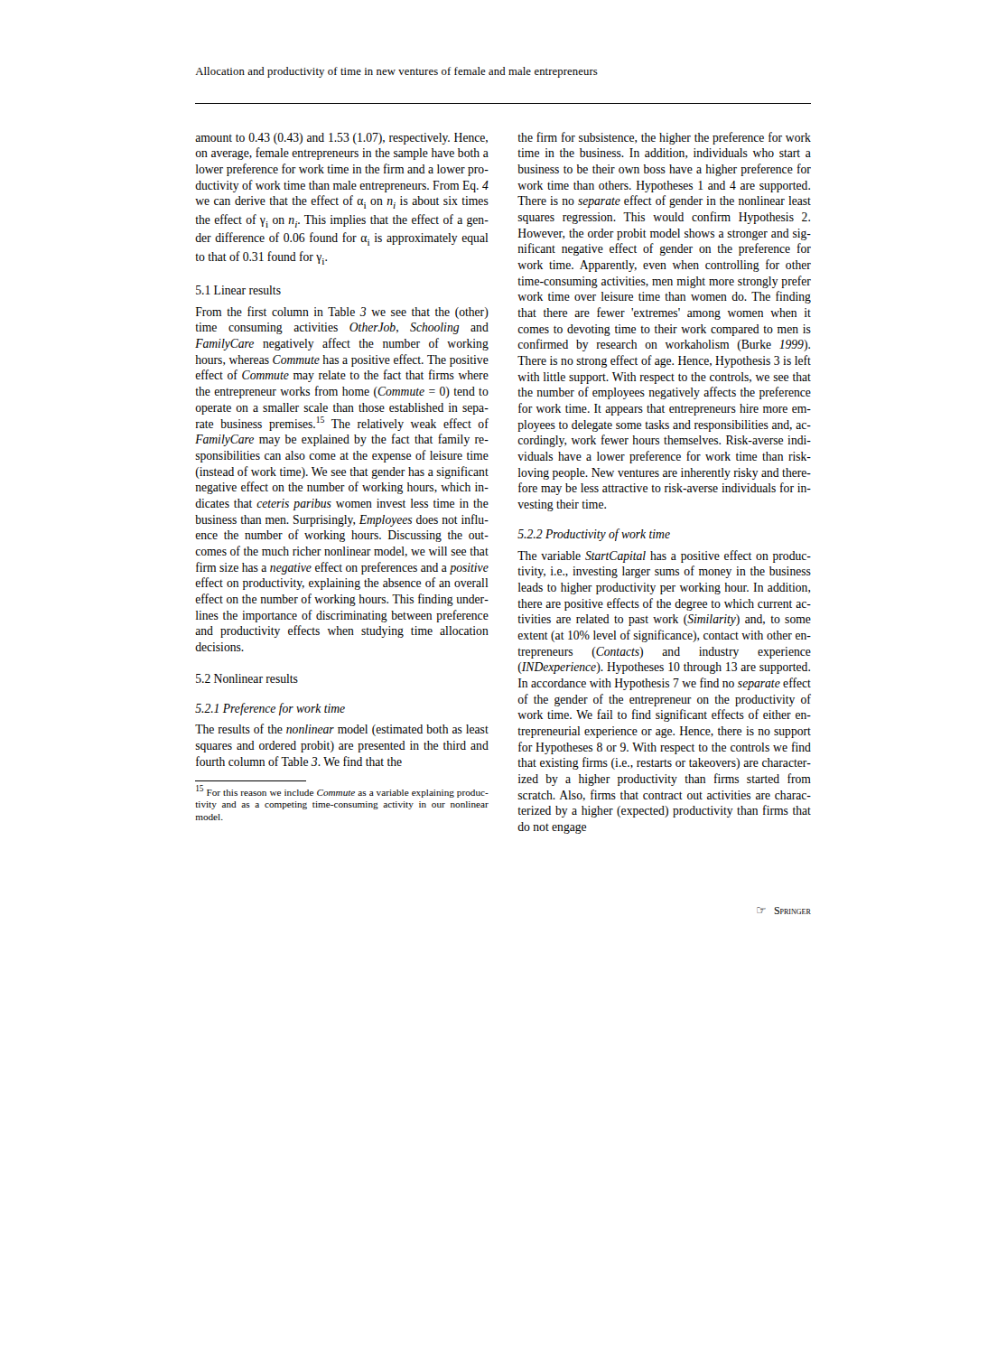Allocation and productivity of time in new ventures of female and male entrepreneurs
amount to 0.43 (0.43) and 1.53 (1.07), respectively. Hence, on average, female entrepreneurs in the sample have both a lower preference for work time in the firm and a lower productivity of work time than male entrepreneurs. From Eq. 4 we can derive that the effect of αi on ni is about six times the effect of γi on ni. This implies that the effect of a gender difference of 0.06 found for αi is approximately equal to that of 0.31 found for γi.
5.1 Linear results
From the first column in Table 3 we see that the (other) time consuming activities OtherJob, Schooling and FamilyCare negatively affect the number of working hours, whereas Commute has a positive effect. The positive effect of Commute may relate to the fact that firms where the entrepreneur works from home (Commute = 0) tend to operate on a smaller scale than those established in separate business premises.15 The relatively weak effect of FamilyCare may be explained by the fact that family responsibilities can also come at the expense of leisure time (instead of work time). We see that gender has a significant negative effect on the number of working hours, which indicates that ceteris paribus women invest less time in the business than men. Surprisingly, Employees does not influence the number of working hours. Discussing the outcomes of the much richer nonlinear model, we will see that firm size has a negative effect on preferences and a positive effect on productivity, explaining the absence of an overall effect on the number of working hours. This finding underlines the importance of discriminating between preference and productivity effects when studying time allocation decisions.
5.2 Nonlinear results
5.2.1 Preference for work time
The results of the nonlinear model (estimated both as least squares and ordered probit) are presented in the third and fourth column of Table 3. We find that the
15 For this reason we include Commute as a variable explaining productivity and as a competing time-consuming activity in our nonlinear model.
the firm for subsistence, the higher the preference for work time in the business. In addition, individuals who start a business to be their own boss have a higher preference for work time than others. Hypotheses 1 and 4 are supported. There is no separate effect of gender in the nonlinear least squares regression. This would confirm Hypothesis 2. However, the order probit model shows a stronger and significant negative effect of gender on the preference for work time. Apparently, even when controlling for other time-consuming activities, men might more strongly prefer work time over leisure time than women do. The finding that there are fewer 'extremes' among women when it comes to devoting time to their work compared to men is confirmed by research on workaholism (Burke 1999). There is no strong effect of age. Hence, Hypothesis 3 is left with little support. With respect to the controls, we see that the number of employees negatively affects the preference for work time. It appears that entrepreneurs hire more employees to delegate some tasks and responsibilities and, accordingly, work fewer hours themselves. Risk-averse individuals have a lower preference for work time than risk-loving people. New ventures are inherently risky and therefore may be less attractive to risk-averse individuals for investing their time.
5.2.2 Productivity of work time
The variable StartCapital has a positive effect on productivity, i.e., investing larger sums of money in the business leads to higher productivity per working hour. In addition, there are positive effects of the degree to which current activities are related to past work (Similarity) and, to some extent (at 10% level of significance), contact with other entrepreneurs (Contacts) and industry experience (INDexperience). Hypotheses 10 through 13 are supported. In accordance with Hypothesis 7 we find no separate effect of the gender of the entrepreneur on the productivity of work time. We fail to find significant effects of either entrepreneurial experience or age. Hence, there is no support for Hypotheses 8 or 9. With respect to the controls we find that existing firms (i.e., restarts or takeovers) are characterized by a higher productivity than firms started from scratch. Also, firms that contract out activities are characterized by a higher (expected) productivity than firms that do not engage
☞ Springer